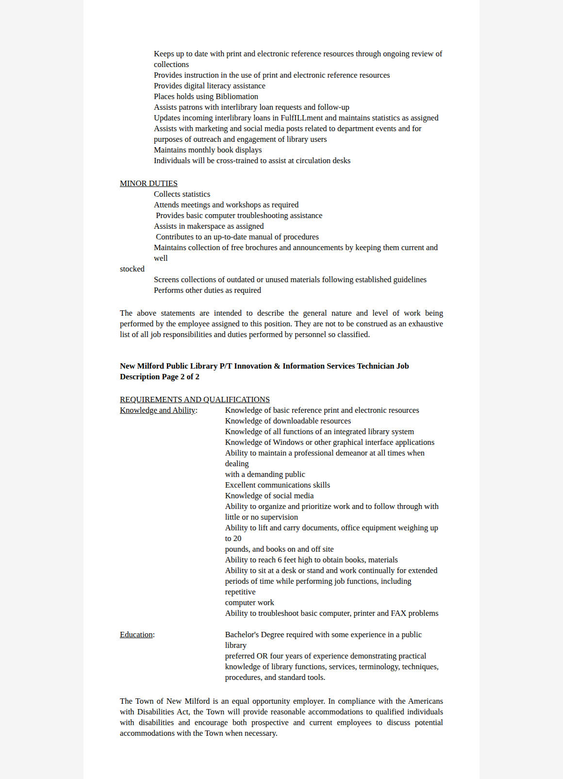Keeps up to date with print and electronic reference resources through ongoing review of collections
Provides instruction in the use of print and electronic reference resources
Provides digital literacy assistance
Places holds using Bibliomation
Assists patrons with interlibrary loan requests and follow-up
Updates incoming interlibrary loans in FulfILLment and maintains statistics as assigned
Assists with marketing and social media posts related to department events and for purposes of outreach and engagement of library users
Maintains monthly book displays
Individuals will be cross-trained to assist at circulation desks
MINOR DUTIES
Collects statistics
Attends meetings and workshops as required
Provides basic computer troubleshooting assistance
Assists in makerspace as assigned
Contributes to an up-to-date manual of procedures
Maintains collection of free brochures and announcements by keeping them current and well
stocked
Screens collections of outdated or unused materials following established guidelines
Performs other duties as required
The above statements are intended to describe the general nature and level of work being performed by the employee assigned to this position. They are not to be construed as an exhaustive list of all job responsibilities and duties performed by personnel so classified.
New Milford Public Library P/T Innovation & Information Services Technician Job Description Page 2 of 2
REQUIREMENTS AND QUALIFICATIONS
| Knowledge and Ability : | Knowledge of basic reference print and electronic resources Knowledge of downloadable resources Knowledge of all functions of an integrated library system Knowledge of Windows or other graphical interface applications Ability to maintain a professional demeanor at all times when dealing with a demanding public Excellent communications skills Knowledge of social media Ability to organize and prioritize work and to follow through with little or no supervision Ability to lift and carry documents, office equipment weighing up to 20 pounds, and books on and off site Ability to reach 6 feet high to obtain books, materials Ability to sit at a desk or stand and work continually for extended periods of time while performing job functions, including repetitive computer work Ability to troubleshoot basic computer, printer and FAX problems |
| Education : | Bachelor's Degree required with some experience in a public library preferred OR four years of experience demonstrating practical knowledge of library functions, services, terminology, techniques, procedures, and standard tools. |
The Town of New Milford is an equal opportunity employer. In compliance with the Americans with Disabilities Act, the Town will provide reasonable accommodations to qualified individuals with disabilities and encourage both prospective and current employees to discuss potential accommodations with the Town when necessary.